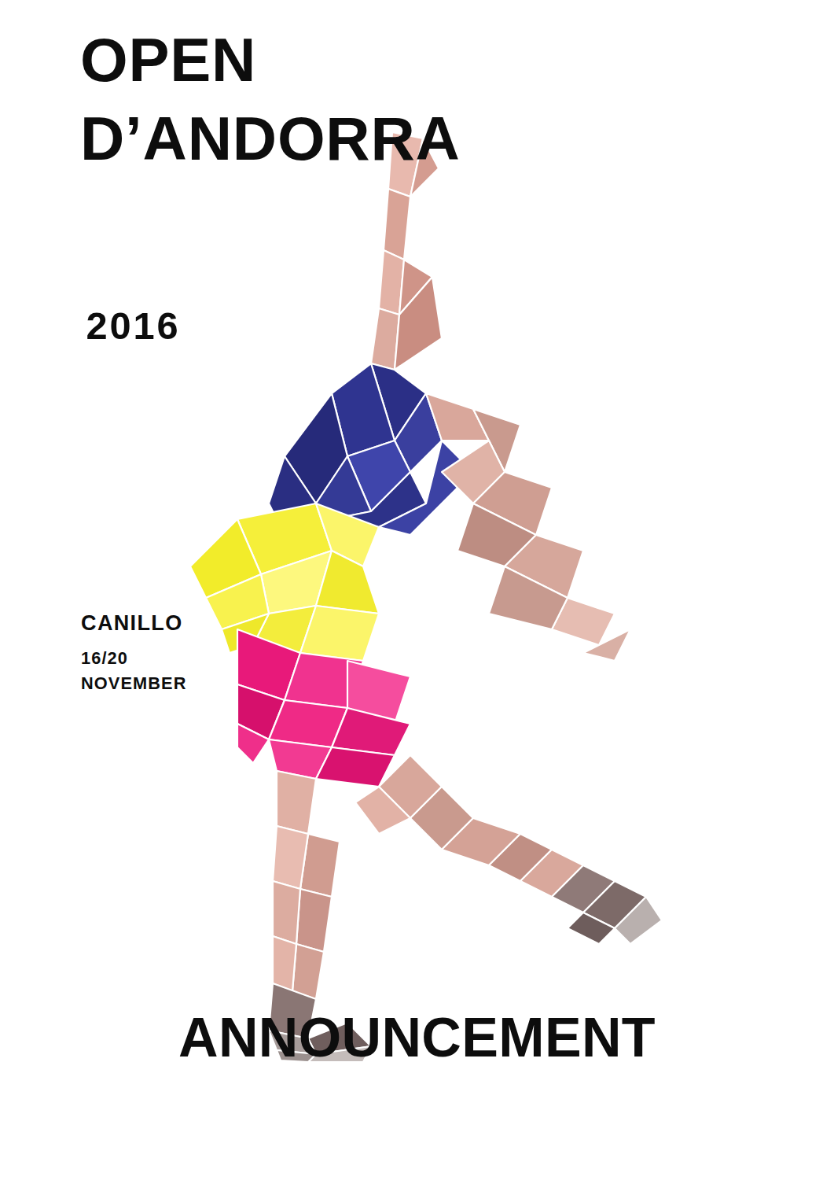Open d’Andorra
2016
Canillo 16/20 November
Announcement